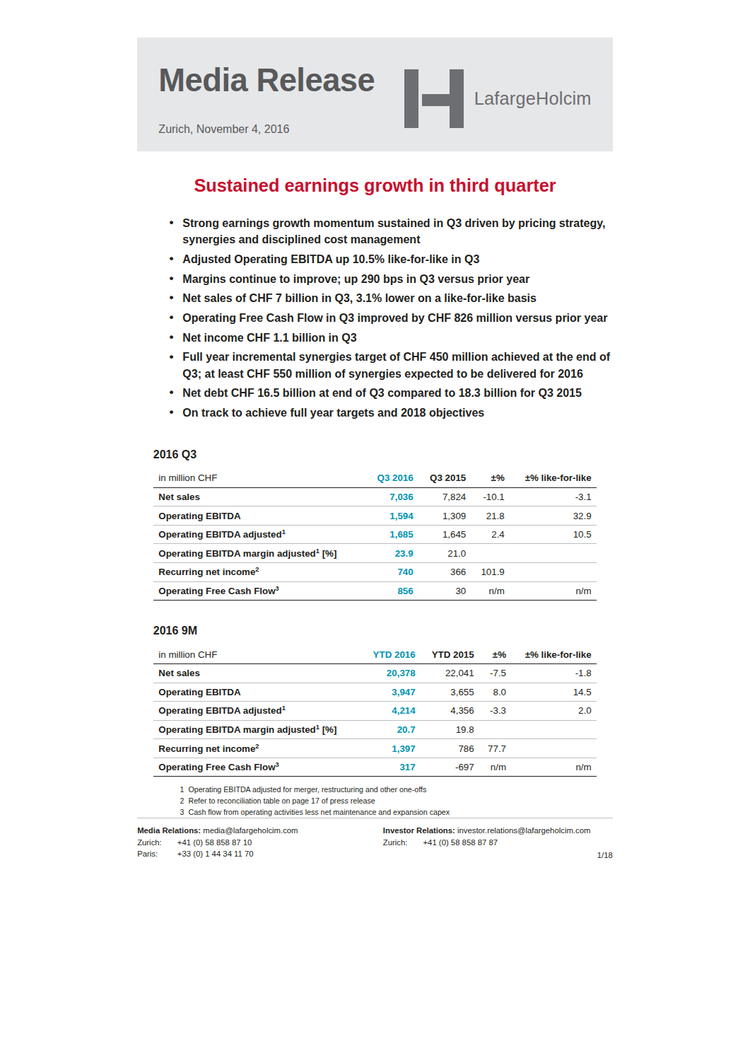Media Release
Zurich, November 4, 2016
LafargeHolcim
Sustained earnings growth in third quarter
Strong earnings growth momentum sustained in Q3 driven by pricing strategy, synergies and disciplined cost management
Adjusted Operating EBITDA up 10.5% like-for-like in Q3
Margins continue to improve; up 290 bps in Q3 versus prior year
Net sales of CHF 7 billion in Q3, 3.1% lower on a like-for-like basis
Operating Free Cash Flow in Q3 improved by CHF 826 million versus prior year
Net income CHF 1.1 billion in Q3
Full year incremental synergies target of CHF 450 million achieved at the end of Q3; at least CHF 550 million of synergies expected to be delivered for 2016
Net debt CHF 16.5 billion at end of Q3 compared to 18.3 billion for Q3 2015
On track to achieve full year targets and 2018 objectives
2016 Q3
| in million CHF | Q3 2016 | Q3 2015 | ±% | ±% like-for-like |
| --- | --- | --- | --- | --- |
| Net sales | 7,036 | 7,824 | -10.1 | -3.1 |
| Operating EBITDA | 1,594 | 1,309 | 21.8 | 32.9 |
| Operating EBITDA adjusted 1 | 1,685 | 1,645 | 2.4 | 10.5 |
| Operating EBITDA margin adjusted 1 [%] | 23.9 | 21.0 | | |
| Recurring net income 2 | 740 | 366 | 101.9 | |
| Operating Free Cash Flow 3 | 856 | 30 | n/m | n/m |
2016 9M
| in million CHF | YTD 2016 | YTD 2015 | ±% | ±% like-for-like |
| --- | --- | --- | --- | --- |
| Net sales | 20,378 | 22,041 | -7.5 | -1.8 |
| Operating EBITDA | 3,947 | 3,655 | 8.0 | 14.5 |
| Operating EBITDA adjusted 1 | 4,214 | 4,356 | -3.3 | 2.0 |
| Operating EBITDA margin adjusted 1 [%] | 20.7 | 19.8 | | |
| Recurring net income 2 | 1,397 | 786 | 77.7 | |
| Operating Free Cash Flow 3 | 317 | -697 | n/m | n/m |
1 Operating EBITDA adjusted for merger, restructuring and other one-offs
2 Refer to reconciliation table on page 17 of press release
3 Cash flow from operating activities less net maintenance and expansion capex
Media Relations: media@lafargeholcim.com
Zurich:+41 (0) 58 858 87 10
Paris:+33 (0) 1 44 34 11 70
Investor Relations: investor.relations@lafargeholcim.com
Zurich:+41 (0) 58 858 87 87
1/18